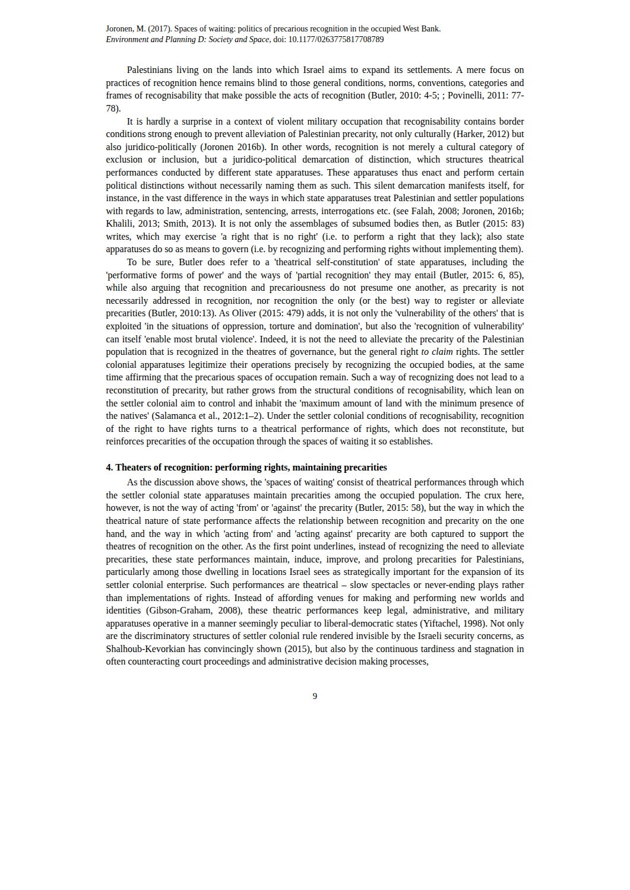Joronen, M. (2017). Spaces of waiting: politics of precarious recognition in the occupied West Bank. Environment and Planning D: Society and Space, doi: 10.1177/0263775817708789
Palestinians living on the lands into which Israel aims to expand its settlements. A mere focus on practices of recognition hence remains blind to those general conditions, norms, conventions, categories and frames of recognisability that make possible the acts of recognition (Butler, 2010: 4-5; ; Povinelli, 2011: 77-78).
It is hardly a surprise in a context of violent military occupation that recognisability contains border conditions strong enough to prevent alleviation of Palestinian precarity, not only culturally (Harker, 2012) but also juridico-politically (Joronen 2016b). In other words, recognition is not merely a cultural category of exclusion or inclusion, but a juridico-political demarcation of distinction, which structures theatrical performances conducted by different state apparatuses. These apparatuses thus enact and perform certain political distinctions without necessarily naming them as such. This silent demarcation manifests itself, for instance, in the vast difference in the ways in which state apparatuses treat Palestinian and settler populations with regards to law, administration, sentencing, arrests, interrogations etc. (see Falah, 2008; Joronen, 2016b; Khalili, 2013; Smith, 2013). It is not only the assemblages of subsumed bodies then, as Butler (2015: 83) writes, which may exercise 'a right that is no right' (i.e. to perform a right that they lack); also state apparatuses do so as means to govern (i.e. by recognizing and performing rights without implementing them).
To be sure, Butler does refer to a 'theatrical self-constitution' of state apparatuses, including the 'performative forms of power' and the ways of 'partial recognition' they may entail (Butler, 2015: 6, 85), while also arguing that recognition and precariousness do not presume one another, as precarity is not necessarily addressed in recognition, nor recognition the only (or the best) way to register or alleviate precarities (Butler, 2010:13). As Oliver (2015: 479) adds, it is not only the 'vulnerability of the others' that is exploited 'in the situations of oppression, torture and domination', but also the 'recognition of vulnerability' can itself 'enable most brutal violence'. Indeed, it is not the need to alleviate the precarity of the Palestinian population that is recognized in the theatres of governance, but the general right to claim rights. The settler colonial apparatuses legitimize their operations precisely by recognizing the occupied bodies, at the same time affirming that the precarious spaces of occupation remain. Such a way of recognizing does not lead to a reconstitution of precarity, but rather grows from the structural conditions of recognisability, which lean on the settler colonial aim to control and inhabit the 'maximum amount of land with the minimum presence of the natives' (Salamanca et al., 2012:1–2). Under the settler colonial conditions of recognisability, recognition of the right to have rights turns to a theatrical performance of rights, which does not reconstitute, but reinforces precarities of the occupation through the spaces of waiting it so establishes.
4. Theaters of recognition: performing rights, maintaining precarities
As the discussion above shows, the 'spaces of waiting' consist of theatrical performances through which the settler colonial state apparatuses maintain precarities among the occupied population. The crux here, however, is not the way of acting 'from' or 'against' the precarity (Butler, 2015: 58), but the way in which the theatrical nature of state performance affects the relationship between recognition and precarity on the one hand, and the way in which 'acting from' and 'acting against' precarity are both captured to support the theatres of recognition on the other. As the first point underlines, instead of recognizing the need to alleviate precarities, these state performances maintain, induce, improve, and prolong precarities for Palestinians, particularly among those dwelling in locations Israel sees as strategically important for the expansion of its settler colonial enterprise. Such performances are theatrical – slow spectacles or never-ending plays rather than implementations of rights. Instead of affording venues for making and performing new worlds and identities (Gibson-Graham, 2008), these theatric performances keep legal, administrative, and military apparatuses operative in a manner seemingly peculiar to liberal-democratic states (Yiftachel, 1998). Not only are the discriminatory structures of settler colonial rule rendered invisible by the Israeli security concerns, as Shalhoub-Kevorkian has convincingly shown (2015), but also by the continuous tardiness and stagnation in often counteracting court proceedings and administrative decision making processes,
9